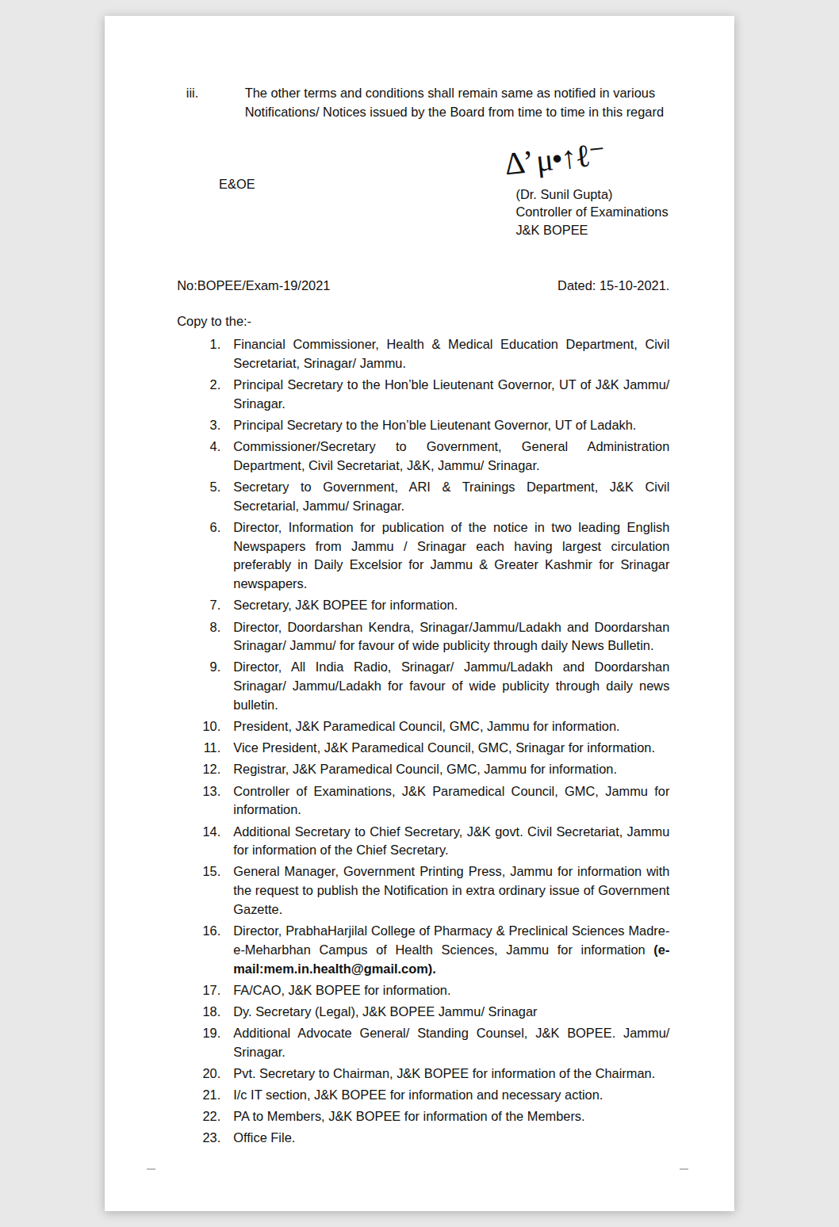iii.
The other terms and conditions shall remain same as notified in various Notifications/ Notices issued by the Board from time to time in this regard
E&OE
Δ’ μ•↑ℓ⁻
(Dr. Sunil Gupta)
Controller of Examinations
J&K BOPEE
No:BOPEE/Exam-19/2021
Dated: 15-10-2021.
Copy to the:-
Financial Commissioner, Health & Medical Education Department, Civil Secretariat, Srinagar/ Jammu.
Principal Secretary to the Hon’ble Lieutenant Governor, UT of J&K Jammu/ Srinagar.
Principal Secretary to the Hon’ble Lieutenant Governor, UT of Ladakh.
Commissioner/Secretary to Government, General Administration Department, Civil Secretariat, J&K, Jammu/ Srinagar.
Secretary to Government, ARI & Trainings Department, J&K Civil Secretarial, Jammu/ Srinagar.
Director, Information for publication of the notice in two leading English Newspapers from Jammu / Srinagar each having largest circulation preferably in Daily Excelsior for Jammu & Greater Kashmir for Srinagar newspapers.
Secretary, J&K BOPEE for information.
Director, Doordarshan Kendra, Srinagar/Jammu/Ladakh and Doordarshan Srinagar/ Jammu/ for favour of wide publicity through daily News Bulletin.
Director, All India Radio, Srinagar/ Jammu/Ladakh and Doordarshan Srinagar/ Jammu/Ladakh for favour of wide publicity through daily news bulletin.
President, J&K Paramedical Council, GMC, Jammu for information.
Vice President, J&K Paramedical Council, GMC, Srinagar for information.
Registrar, J&K Paramedical Council, GMC, Jammu for information.
Controller of Examinations, J&K Paramedical Council, GMC, Jammu for information.
Additional Secretary to Chief Secretary, J&K govt. Civil Secretariat, Jammu for information of the Chief Secretary.
General Manager, Government Printing Press, Jammu for information with the request to publish the Notification in extra ordinary issue of Government Gazette.
Director, PrabhaHarjilal College of Pharmacy & Preclinical Sciences Madre-e-Meharbhan Campus of Health Sciences, Jammu for information (e-mail:mem.in.health@gmail.com).
FA/CAO, J&K BOPEE for information.
Dy. Secretary (Legal), J&K BOPEE Jammu/ Srinagar
Additional Advocate General/ Standing Counsel, J&K BOPEE. Jammu/ Srinagar.
Pvt. Secretary to Chairman, J&K BOPEE for information of the Chairman.
I/c IT section, J&K BOPEE for information and necessary action.
PA to Members, J&K BOPEE for information of the Members.
Office File.